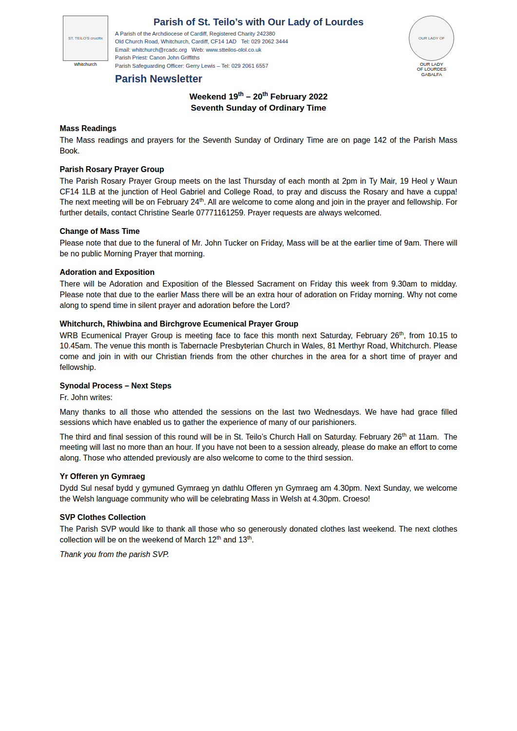ST. TEILO'S crucifix image
Whitchurch
Parish of St. Teilo’s with Our Lady of Lourdes
A Parish of the Archdiocese of Cardiff, Registered Charity 242380
Old Church Road, Whitchurch, Cardiff, CF14 1AD Tel: 029 2062 3444
Email: whitchurch@rcadc.org Web: www.stteilos-olol.co.uk
Parish Priest: Canon John Griffiths
Parish Safeguarding Officer: Gerry Lewis – Tel: 029 2061 6557
Parish Newsletter
OUR LADY OF LOURDES image
OUR LADY
OF LOURDES
GABALFA
Weekend 19th – 20th February 2022
Seventh Sunday of Ordinary Time
Mass Readings
The Mass readings and prayers for the Seventh Sunday of Ordinary Time are on page 142 of the Parish Mass Book.
Parish Rosary Prayer Group
The Parish Rosary Prayer Group meets on the last Thursday of each month at 2pm in Ty Mair, 19 Heol y Waun CF14 1LB at the junction of Heol Gabriel and College Road, to pray and discuss the Rosary and have a cuppa! The next meeting will be on February 24th. All are welcome to come along and join in the prayer and fellowship. For further details, contact Christine Searle 07771161259. Prayer requests are always welcomed.
Change of Mass Time
Please note that due to the funeral of Mr. John Tucker on Friday, Mass will be at the earlier time of 9am. There will be no public Morning Prayer that morning.
Adoration and Exposition
There will be Adoration and Exposition of the Blessed Sacrament on Friday this week from 9.30am to midday. Please note that due to the earlier Mass there will be an extra hour of adoration on Friday morning. Why not come along to spend time in silent prayer and adoration before the Lord?
Whitchurch, Rhiwbina and Birchgrove Ecumenical Prayer Group
WRB Ecumenical Prayer Group is meeting face to face this month next Saturday, February 26th, from 10.15 to 10.45am. The venue this month is Tabernacle Presbyterian Church in Wales, 81 Merthyr Road, Whitchurch. Please come and join in with our Christian friends from the other churches in the area for a short time of prayer and fellowship.
Synodal Process – Next Steps
Fr. John writes:
Many thanks to all those who attended the sessions on the last two Wednesdays. We have had grace filled sessions which have enabled us to gather the experience of many of our parishioners.
The third and final session of this round will be in St. Teilo’s Church Hall on Saturday. February 26th at 11am. The meeting will last no more than an hour. If you have not been to a session already, please do make an effort to come along. Those who attended previously are also welcome to come to the third session.
Yr Offeren yn Gymraeg
Dydd Sul nesaf bydd y gymuned Gymraeg yn dathlu Offeren yn Gymraeg am 4.30pm. Next Sunday, we welcome the Welsh language community who will be celebrating Mass in Welsh at 4.30pm. Croeso!
SVP Clothes Collection
The Parish SVP would like to thank all those who so generously donated clothes last weekend. The next clothes collection will be on the weekend of March 12th and 13th.
Thank you from the parish SVP.